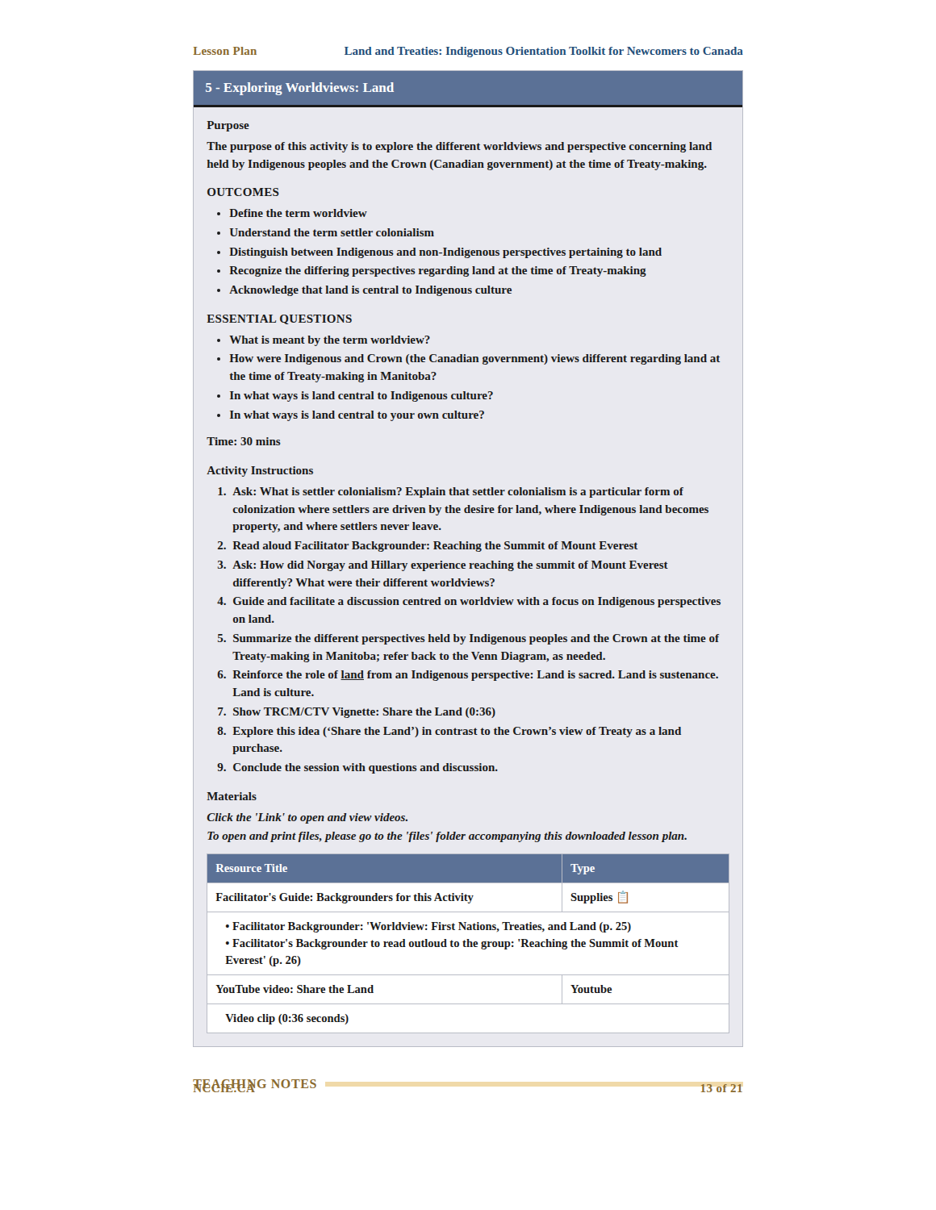Lesson Plan
Land and Treaties: Indigenous Orientation Toolkit for Newcomers to Canada
5 - Exploring Worldviews: Land
Purpose
The purpose of this activity is to explore the different worldviews and perspective concerning land held by Indigenous peoples and the Crown (Canadian government) at the time of Treaty-making.
Outcomes
Define the term worldview
Understand the term settler colonialism
Distinguish between Indigenous and non-Indigenous perspectives pertaining to land
Recognize the differing perspectives regarding land at the time of Treaty-making
Acknowledge that land is central to Indigenous culture
Essential Questions
What is meant by the term worldview?
How were Indigenous and Crown (the Canadian government) views different regarding land at the time of Treaty-making in Manitoba?
In what ways is land central to Indigenous culture?
In what ways is land central to your own culture?
Time: 30 mins
Activity Instructions
Ask: What is settler colonialism? Explain that settler colonialism is a particular form of colonization where settlers are driven by the desire for land, where Indigenous land becomes property, and where settlers never leave.
Read aloud Facilitator Backgrounder: Reaching the Summit of Mount Everest
Ask: How did Norgay and Hillary experience reaching the summit of Mount Everest differently? What were their different worldviews?
Guide and facilitate a discussion centred on worldview with a focus on Indigenous perspectives on land.
Summarize the different perspectives held by Indigenous peoples and the Crown at the time of Treaty-making in Manitoba; refer back to the Venn Diagram, as needed.
Reinforce the role of land from an Indigenous perspective: Land is sacred. Land is sustenance. Land is culture.
Show TRCM/CTV Vignette: Share the Land (0:36)
Explore this idea (‘Share the Land’) in contrast to the Crown’s view of Treaty as a land purchase.
Conclude the session with questions and discussion.
Materials
Click the 'Link' to open and view videos.
To open and print files, please go to the 'files' folder accompanying this downloaded lesson plan.
| Resource Title | Type |
| --- | --- |
| Facilitator's Guide: Backgrounders for this Activity | Supplies 📋 |
| • Facilitator Backgrounder: 'Worldview: First Nations, Treaties, and Land (p. 25) • Facilitator's Backgrounder to read outloud to the group: 'Reaching the Summit of Mount Everest' (p. 26) |
| YouTube video: Share the Land | Youtube |
| Video clip (0:36 seconds) |
TEACHING NOTES
NCCIE.CA
13 of 21